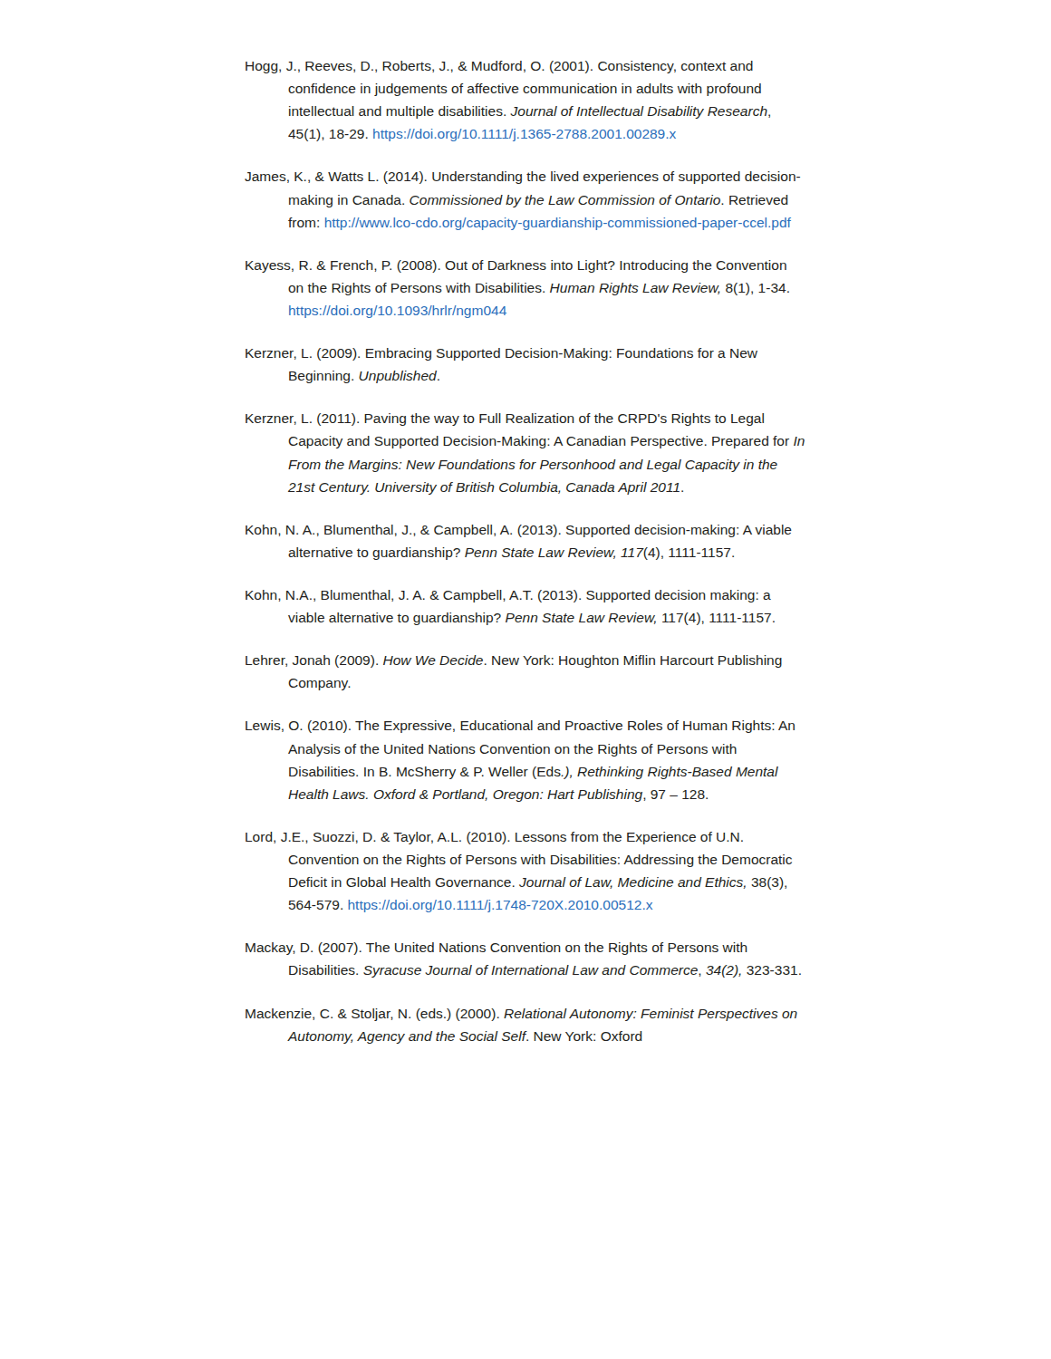Hogg, J., Reeves, D., Roberts, J., & Mudford, O. (2001). Consistency, context and confidence in judgements of affective communication in adults with profound intellectual and multiple disabilities. Journal of Intellectual Disability Research, 45(1), 18-29. https://doi.org/10.1111/j.1365-2788.2001.00289.x
James, K., & Watts L. (2014). Understanding the lived experiences of supported decision-making in Canada. Commissioned by the Law Commission of Ontario. Retrieved from: http://www.lco-cdo.org/capacity-guardianship-commissioned-paper-ccel.pdf
Kayess, R. & French, P. (2008). Out of Darkness into Light? Introducing the Convention on the Rights of Persons with Disabilities. Human Rights Law Review, 8(1), 1-34. https://doi.org/10.1093/hrlr/ngm044
Kerzner, L. (2009). Embracing Supported Decision-Making: Foundations for a New Beginning. Unpublished.
Kerzner, L. (2011). Paving the way to Full Realization of the CRPD's Rights to Legal Capacity and Supported Decision-Making: A Canadian Perspective. Prepared for In From the Margins: New Foundations for Personhood and Legal Capacity in the 21st Century. University of British Columbia, Canada April 2011.
Kohn, N. A., Blumenthal, J., & Campbell, A. (2013). Supported decision-making: A viable alternative to guardianship? Penn State Law Review, 117(4), 1111-1157.
Kohn, N.A., Blumenthal, J. A. & Campbell, A.T. (2013). Supported decision making: a viable alternative to guardianship? Penn State Law Review, 117(4), 1111-1157.
Lehrer, Jonah (2009). How We Decide. New York: Houghton Miflin Harcourt Publishing Company.
Lewis, O. (2010). The Expressive, Educational and Proactive Roles of Human Rights: An Analysis of the United Nations Convention on the Rights of Persons with Disabilities. In B. McSherry & P. Weller (Eds.), Rethinking Rights-Based Mental Health Laws. Oxford & Portland, Oregon: Hart Publishing, 97 – 128.
Lord, J.E., Suozzi, D. & Taylor, A.L. (2010). Lessons from the Experience of U.N. Convention on the Rights of Persons with Disabilities: Addressing the Democratic Deficit in Global Health Governance. Journal of Law, Medicine and Ethics, 38(3), 564-579. https://doi.org/10.1111/j.1748-720X.2010.00512.x
Mackay, D. (2007). The United Nations Convention on the Rights of Persons with Disabilities. Syracuse Journal of International Law and Commerce, 34(2), 323-331.
Mackenzie, C. & Stoljar, N. (eds.) (2000). Relational Autonomy: Feminist Perspectives on Autonomy, Agency and the Social Self. New York: Oxford